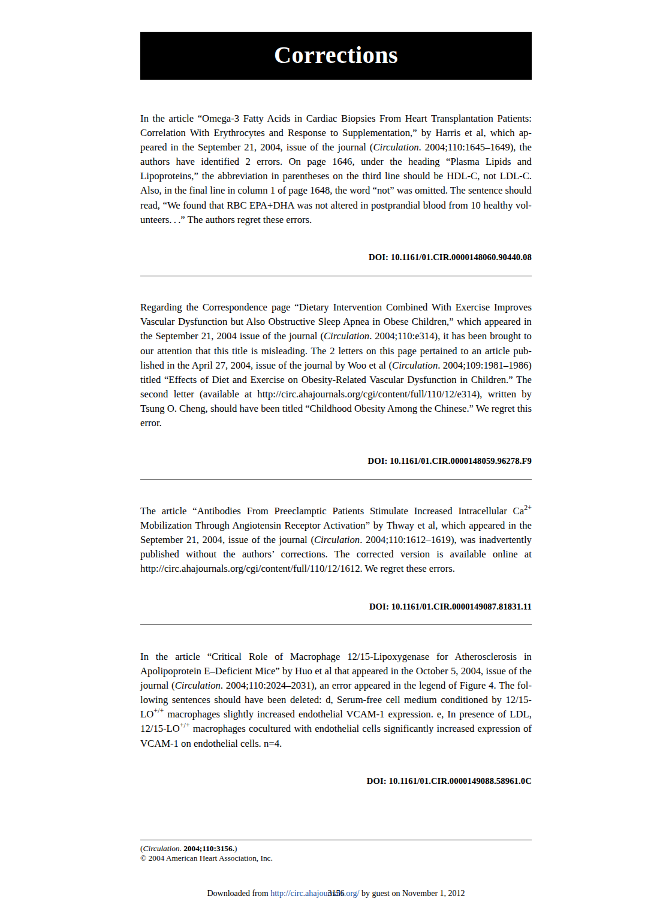Corrections
In the article “Omega-3 Fatty Acids in Cardiac Biopsies From Heart Transplantation Patients: Correlation With Erythrocytes and Response to Supplementation,” by Harris et al, which appeared in the September 21, 2004, issue of the journal (Circulation. 2004;110:1645–1649), the authors have identified 2 errors. On page 1646, under the heading “Plasma Lipids and Lipoproteins,” the abbreviation in parentheses on the third line should be HDL-C, not LDL-C. Also, in the final line in column 1 of page 1648, the word “not” was omitted. The sentence should read, “We found that RBC EPA+DHA was not altered in postprandial blood from 10 healthy volunteers. . .” The authors regret these errors.
DOI: 10.1161/01.CIR.0000148060.90440.08
Regarding the Correspondence page “Dietary Intervention Combined With Exercise Improves Vascular Dysfunction but Also Obstructive Sleep Apnea in Obese Children,” which appeared in the September 21, 2004 issue of the journal (Circulation. 2004;110:e314), it has been brought to our attention that this title is misleading. The 2 letters on this page pertained to an article published in the April 27, 2004, issue of the journal by Woo et al (Circulation. 2004;109:1981–1986) titled “Effects of Diet and Exercise on Obesity-Related Vascular Dysfunction in Children.” The second letter (available at http://circ.ahajournals.org/cgi/content/full/110/12/e314), written by Tsung O. Cheng, should have been titled “Childhood Obesity Among the Chinese.” We regret this error.
DOI: 10.1161/01.CIR.0000148059.96278.F9
The article “Antibodies From Preeclamptic Patients Stimulate Increased Intracellular Ca2+ Mobilization Through Angiotensin Receptor Activation” by Thway et al, which appeared in the September 21, 2004, issue of the journal (Circulation. 2004;110:1612–1619), was inadvertently published without the authors’ corrections. The corrected version is available online at http://circ.ahajournals.org/cgi/content/full/110/12/1612. We regret these errors.
DOI: 10.1161/01.CIR.0000149087.81831.11
In the article “Critical Role of Macrophage 12/15-Lipoxygenase for Atherosclerosis in Apolipoprotein E–Deficient Mice” by Huo et al that appeared in the October 5, 2004, issue of the journal (Circulation. 2004;110:2024–2031), an error appeared in the legend of Figure 4. The following sentences should have been deleted: d, Serum-free cell medium conditioned by 12/15-LO+/+ macrophages slightly increased endothelial VCAM-1 expression. e, In presence of LDL, 12/15-LO+/+ macrophages cocultured with endothelial cells significantly increased expression of VCAM-1 on endothelial cells. n=4.
DOI: 10.1161/01.CIR.0000149088.58961.0C
(Circulation. 2004;110:3156.)
© 2004 American Heart Association, Inc.
Downloaded from http://circ.ahajournals.org/ by guest on November 1, 2012 3156